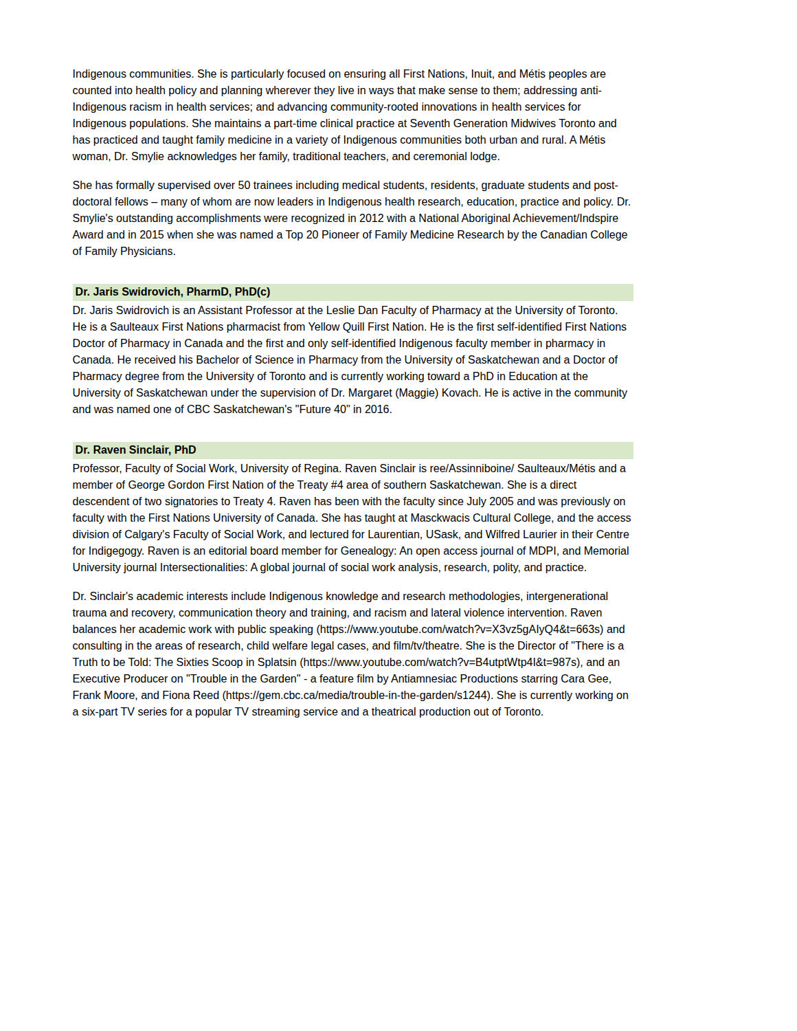Indigenous communities. She is particularly focused on ensuring all First Nations, Inuit, and Métis peoples are counted into health policy and planning wherever they live in ways that make sense to them; addressing anti-Indigenous racism in health services; and advancing community-rooted innovations in health services for Indigenous populations. She maintains a part-time clinical practice at Seventh Generation Midwives Toronto and has practiced and taught family medicine in a variety of Indigenous communities both urban and rural. A Métis woman, Dr. Smylie acknowledges her family, traditional teachers, and ceremonial lodge.
She has formally supervised over 50 trainees including medical students, residents, graduate students and post-doctoral fellows – many of whom are now leaders in Indigenous health research, education, practice and policy. Dr. Smylie's outstanding accomplishments were recognized in 2012 with a National Aboriginal Achievement/Indspire Award and in 2015 when she was named a Top 20 Pioneer of Family Medicine Research by the Canadian College of Family Physicians.
Dr. Jaris Swidrovich, PharmD, PhD(c)
Dr. Jaris Swidrovich is an Assistant Professor at the Leslie Dan Faculty of Pharmacy at the University of Toronto. He is a Saulteaux First Nations pharmacist from Yellow Quill First Nation. He is the first self-identified First Nations Doctor of Pharmacy in Canada and the first and only self-identified Indigenous faculty member in pharmacy in Canada. He received his Bachelor of Science in Pharmacy from the University of Saskatchewan and a Doctor of Pharmacy degree from the University of Toronto and is currently working toward a PhD in Education at the University of Saskatchewan under the supervision of Dr. Margaret (Maggie) Kovach. He is active in the community and was named one of CBC Saskatchewan's "Future 40" in 2016.
Dr. Raven Sinclair, PhD
Professor, Faculty of Social Work, University of Regina. Raven Sinclair is ree/Assinniboine/ Saulteaux/Métis and a member of George Gordon First Nation of the Treaty #4 area of southern Saskatchewan. She is a direct descendent of two signatories to Treaty 4. Raven has been with the faculty since July 2005 and was previously on faculty with the First Nations University of Canada. She has taught at Masckwacis Cultural College, and the access division of Calgary's Faculty of Social Work, and lectured for Laurentian, USask, and Wilfred Laurier in their Centre for Indigegogy. Raven is an editorial board member for Genealogy: An open access journal of MDPI, and Memorial University journal Intersectionalities: A global journal of social work analysis, research, polity, and practice.
Dr. Sinclair's academic interests include Indigenous knowledge and research methodologies, intergenerational trauma and recovery, communication theory and training, and racism and lateral violence intervention. Raven balances her academic work with public speaking (https://www.youtube.com/watch?v=X3vz5gAIyQ4&t=663s) and consulting in the areas of research, child welfare legal cases, and film/tv/theatre. She is the Director of "There is a Truth to be Told: The Sixties Scoop in Splatsin (https://www.youtube.com/watch?v=B4utptWtp4I&t=987s), and an Executive Producer on "Trouble in the Garden" - a feature film by Antiamnesiac Productions starring Cara Gee, Frank Moore, and Fiona Reed (https://gem.cbc.ca/media/trouble-in-the-garden/s1244). She is currently working on a six-part TV series for a popular TV streaming service and a theatrical production out of Toronto.